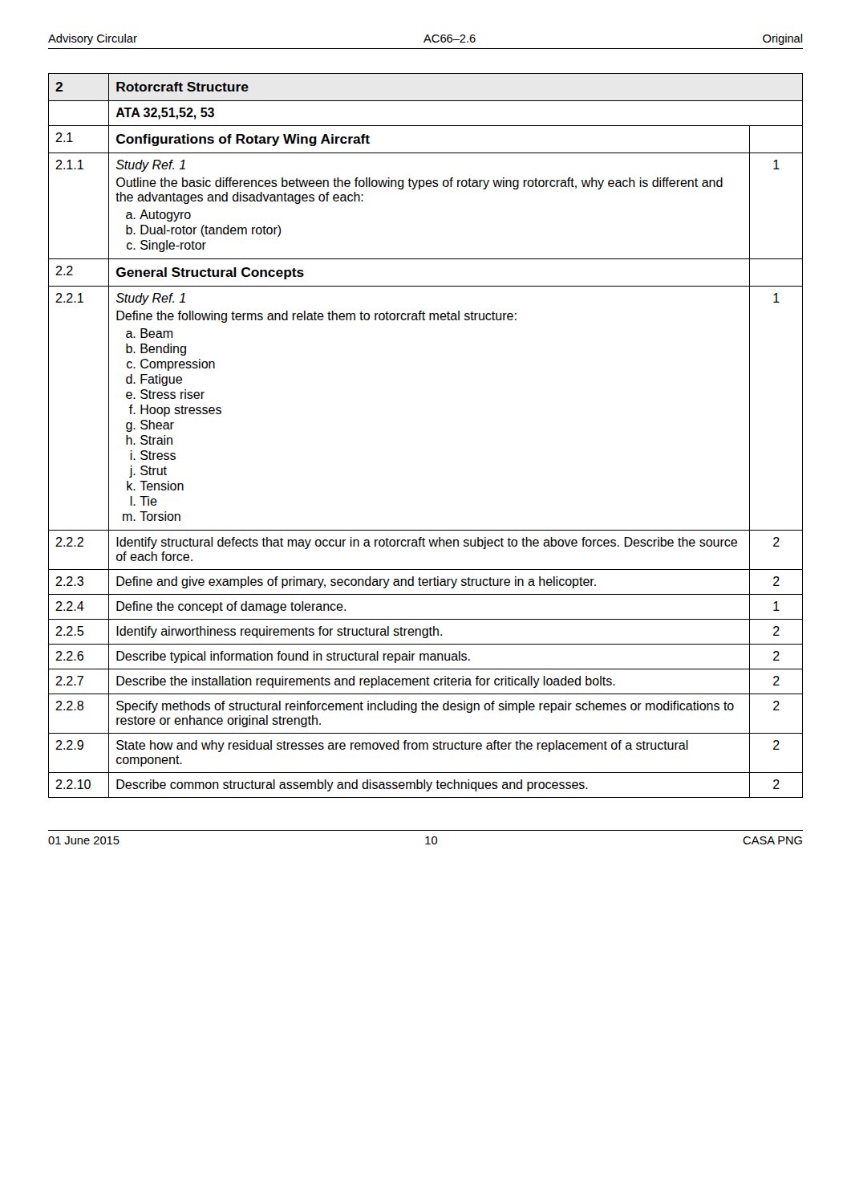Advisory Circular
AC66–2.6
Original
| 2 | Rotorcraft Structure |
| | ATA 32,51,52, 53 |
| 2.1 | Configurations of Rotary Wing Aircraft | |
| 2.1.1 | Study Ref. 1 Outline the basic differences between the following types of rotary wing rotorcraft, why each is different and the advantages and disadvantages of each: Autogyro Dual-rotor (tandem rotor) Single-rotor | 1 |
| 2.2 | General Structural Concepts | |
| 2.2.1 | Study Ref. 1 Define the following terms and relate them to rotorcraft metal structure: Beam Bending Compression Fatigue Stress riser Hoop stresses Shear Strain Stress Strut Tension Tie Torsion | 1 |
| 2.2.2 | Identify structural defects that may occur in a rotorcraft when subject to the above forces. Describe the source of each force. | 2 |
| 2.2.3 | Define and give examples of primary, secondary and tertiary structure in a helicopter. | 2 |
| 2.2.4 | Define the concept of damage tolerance. | 1 |
| 2.2.5 | Identify airworthiness requirements for structural strength. | 2 |
| 2.2.6 | Describe typical information found in structural repair manuals. | 2 |
| 2.2.7 | Describe the installation requirements and replacement criteria for critically loaded bolts. | 2 |
| 2.2.8 | Specify methods of structural reinforcement including the design of simple repair schemes or modifications to restore or enhance original strength. | 2 |
| 2.2.9 | State how and why residual stresses are removed from structure after the replacement of a structural component. | 2 |
| 2.2.10 | Describe common structural assembly and disassembly techniques and processes. | 2 |
01 June 2015
10
CASA PNG